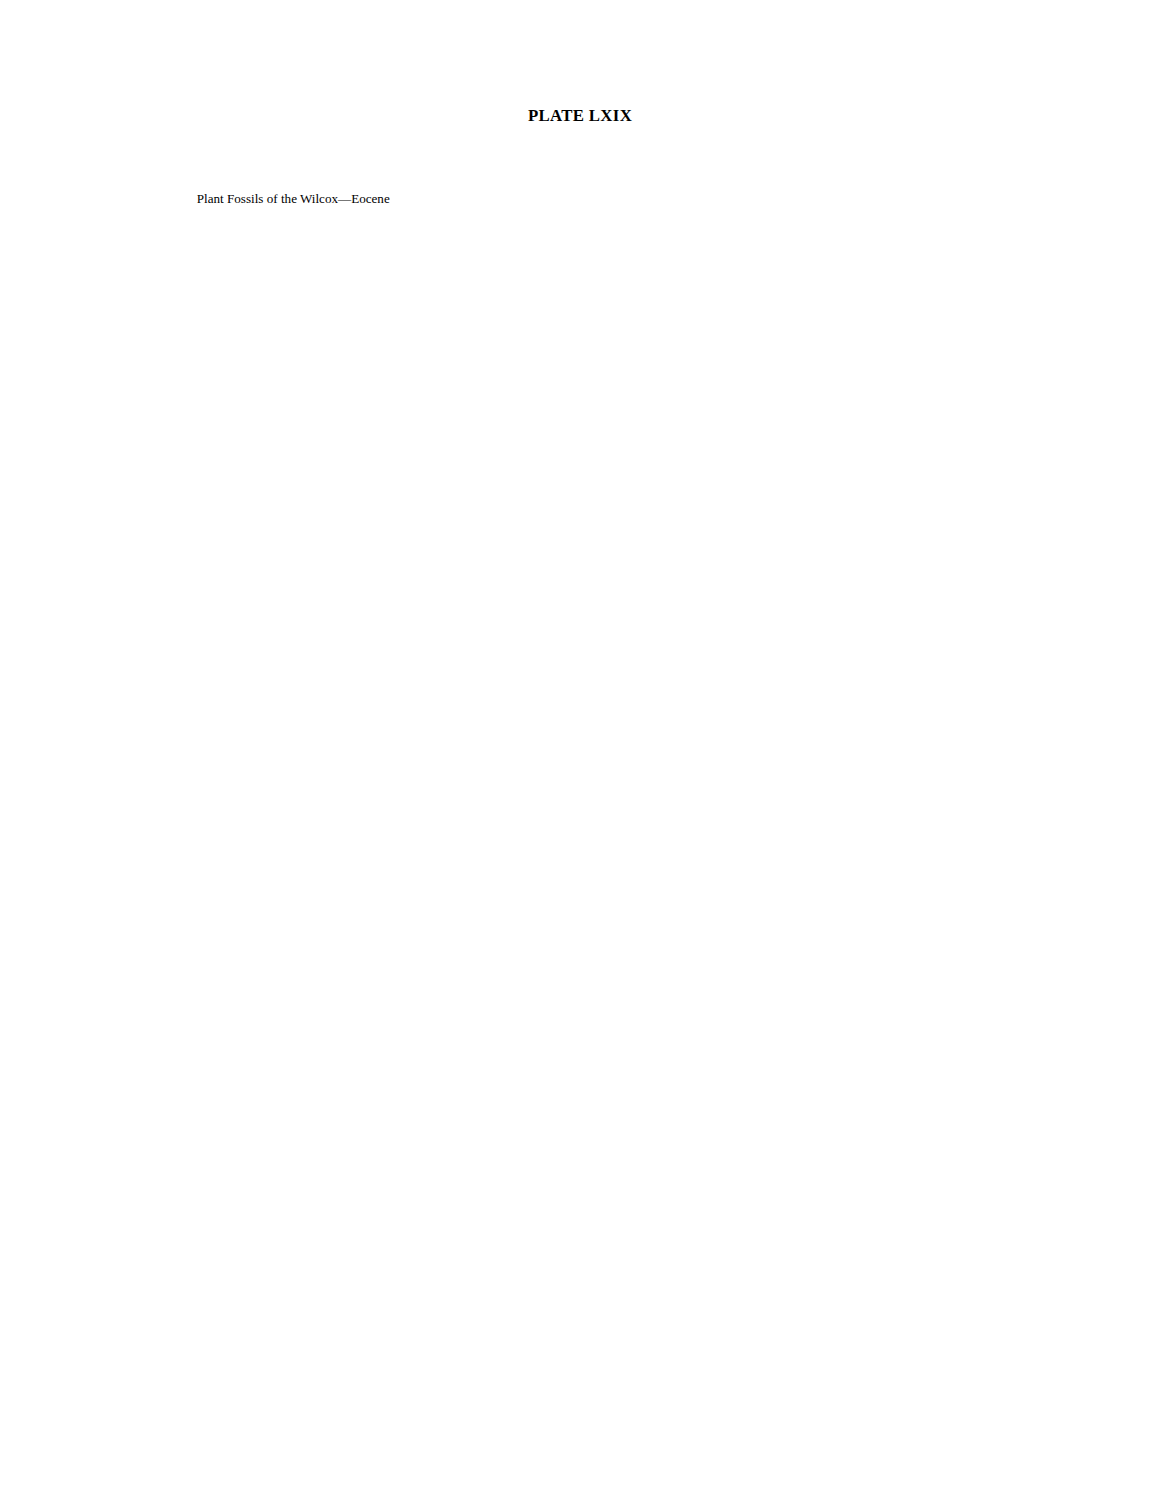PLATE LXIX
Plant Fossils of the Wilcox—Eocene